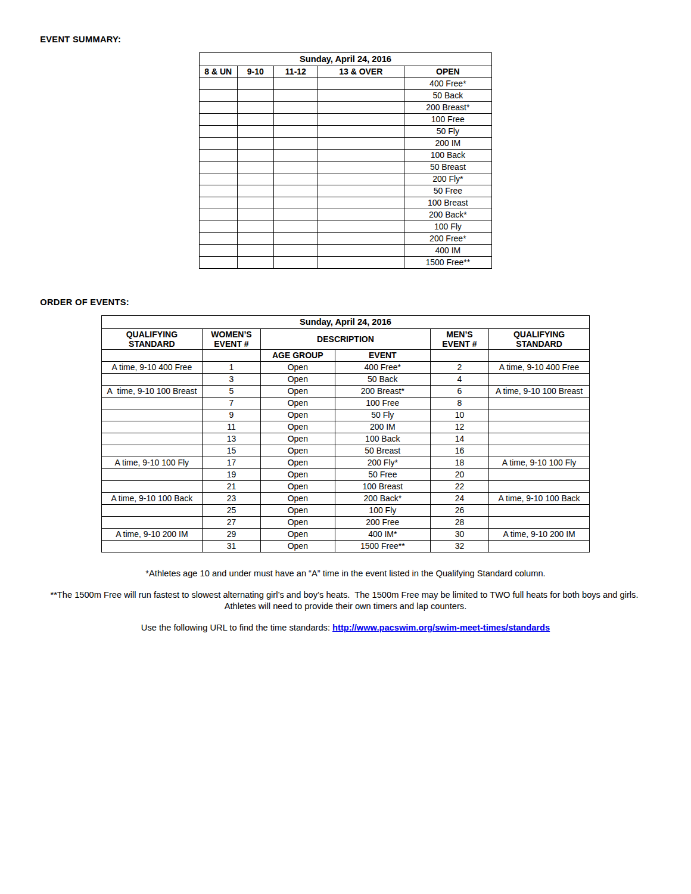EVENT SUMMARY:
| Sunday, April 24, 2016 |
| --- |
| 8 & UN | 9-10 | 11-12 | 13 & OVER | OPEN |
| | | | | 400 Free* |
| | | | | 50 Back |
| | | | | 200 Breast* |
| | | | | 100 Free |
| | | | | 50 Fly |
| | | | | 200 IM |
| | | | | 100 Back |
| | | | | 50 Breast |
| | | | | 200 Fly* |
| | | | | 50 Free |
| | | | | 100 Breast |
| | | | | 200 Back* |
| | | | | 100 Fly |
| | | | | 200 Free* |
| | | | | 400 IM |
| | | | | 1500 Free** |
ORDER OF EVENTS:
| Sunday, April 24, 2016 |
| --- |
| QUALIFYING STANDARD | WOMEN’S EVENT # | DESCRIPTION | MEN’S EVENT # | QUALIFYING STANDARD |
| | | AGE GROUP | EVENT | | |
| A time, 9-10 400 Free | 1 | Open | 400 Free* | 2 | A time, 9-10 400 Free |
| | 3 | Open | 50 Back | 4 | |
| A time, 9-10 100 Breast | 5 | Open | 200 Breast* | 6 | A time, 9-10 100 Breast |
| | 7 | Open | 100 Free | 8 | |
| | 9 | Open | 50 Fly | 10 | |
| | 11 | Open | 200 IM | 12 | |
| | 13 | Open | 100 Back | 14 | |
| | 15 | Open | 50 Breast | 16 | |
| A time, 9-10 100 Fly | 17 | Open | 200 Fly* | 18 | A time, 9-10 100 Fly |
| | 19 | Open | 50 Free | 20 | |
| | 21 | Open | 100 Breast | 22 | |
| A time, 9-10 100 Back | 23 | Open | 200 Back* | 24 | A time, 9-10 100 Back |
| | 25 | Open | 100 Fly | 26 | |
| | 27 | Open | 200 Free | 28 | |
| A time, 9-10 200 IM | 29 | Open | 400 IM* | 30 | A time, 9-10 200 IM |
| | 31 | Open | 1500 Free** | 32 | |
*Athletes age 10 and under must have an “A” time in the event listed in the Qualifying Standard column.
**The 1500m Free will run fastest to slowest alternating girl’s and boy’s heats. The 1500m Free may be limited to TWO full heats for both boys and girls. Athletes will need to provide their own timers and lap counters.
Use the following URL to find the time standards: http://www.pacswim.org/swim-meet-times/standards